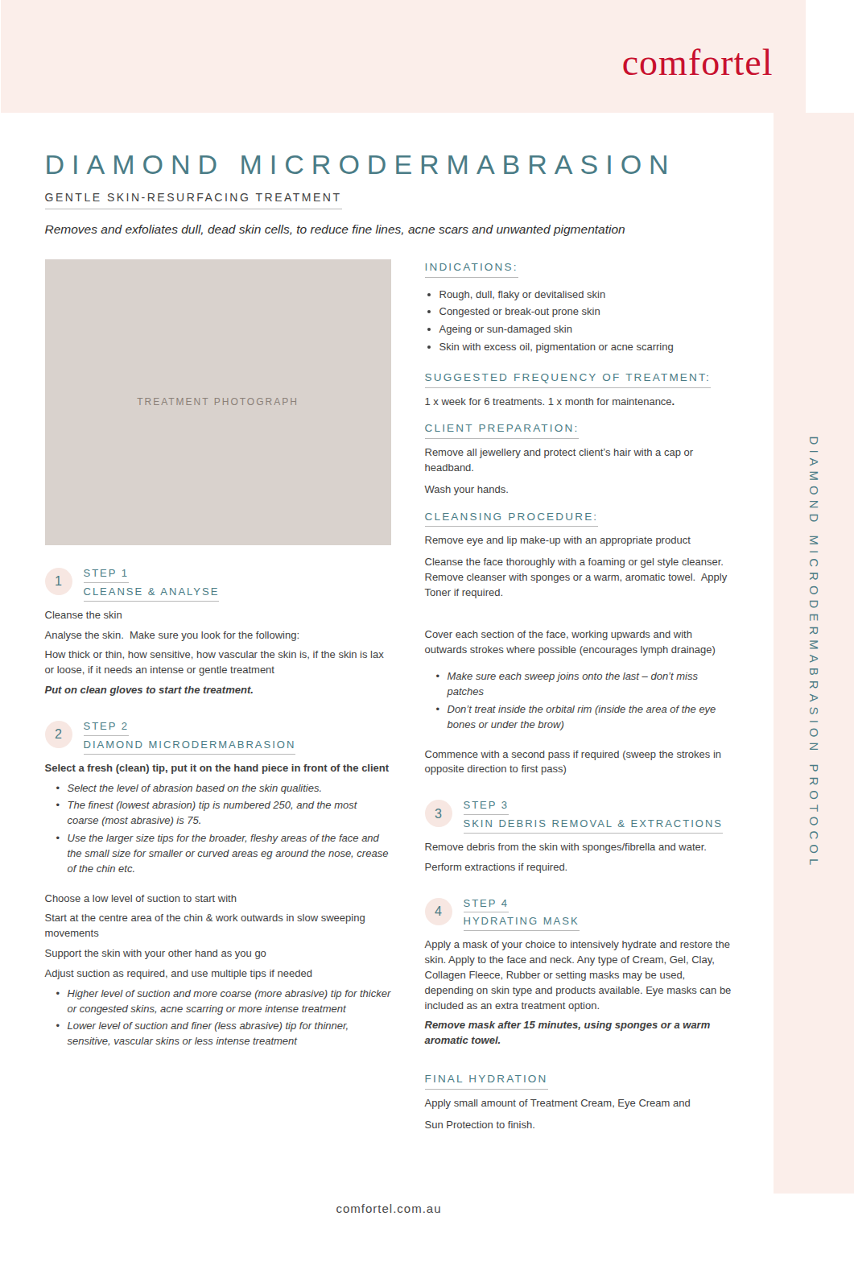comfortel
Diamond Microdermabrasion Protocol
Diamond Microdermabrasion
Gentle Skin-Resurfacing Treatment
Removes and exfoliates dull, dead skin cells, to reduce fine lines, acne scars and unwanted pigmentation
Treatment photograph
1
Step 1
Cleanse & Analyse
Cleanse the skin
Analyse the skin. Make sure you look for the following:
How thick or thin, how sensitive, how vascular the skin is, if the skin is lax or loose, if it needs an intense or gentle treatment
Put on clean gloves to start the treatment.
2
Step 2
Diamond Microdermabrasion
Select a fresh (clean) tip, put it on the hand piece in front of the client
Select the level of abrasion based on the skin qualities.
The finest (lowest abrasion) tip is numbered 250, and the most coarse (most abrasive) is 75.
Use the larger size tips for the broader, fleshy areas of the face and the small size for smaller or curved areas eg around the nose, crease of the chin etc.
Choose a low level of suction to start with
Start at the centre area of the chin & work outwards in slow sweeping movements
Support the skin with your other hand as you go
Adjust suction as required, and use multiple tips if needed
Higher level of suction and more coarse (more abrasive) tip for thicker or congested skins, acne scarring or more intense treatment
Lower level of suction and finer (less abrasive) tip for thinner, sensitive, vascular skins or less intense treatment
Indications:
Rough, dull, flaky or devitalised skin
Congested or break-out prone skin
Ageing or sun-damaged skin
Skin with excess oil, pigmentation or acne scarring
Suggested Frequency of Treatment:
1 x week for 6 treatments. 1 x month for maintenance.
Client Preparation:
Remove all jewellery and protect client’s hair with a cap or headband.
Wash your hands.
Cleansing Procedure:
Remove eye and lip make-up with an appropriate product
Cleanse the face thoroughly with a foaming or gel style cleanser. Remove cleanser with sponges or a warm, aromatic towel. Apply Toner if required.
Cover each section of the face, working upwards and with outwards strokes where possible (encourages lymph drainage)
Make sure each sweep joins onto the last – don’t miss patches
Don’t treat inside the orbital rim (inside the area of the eye bones or under the brow)
Commence with a second pass if required (sweep the strokes in opposite direction to first pass)
3
Step 3
Skin Debris Removal & Extractions
Remove debris from the skin with sponges/fibrella and water.
Perform extractions if required.
4
Step 4
Hydrating Mask
Apply a mask of your choice to intensively hydrate and restore the skin. Apply to the face and neck. Any type of Cream, Gel, Clay, Collagen Fleece, Rubber or setting masks may be used, depending on skin type and products available. Eye masks can be included as an extra treatment option.
Remove mask after 15 minutes, using sponges or a warm aromatic towel.
Final Hydration
Apply small amount of Treatment Cream, Eye Cream and
Sun Protection to finish.
comfortel.com.au